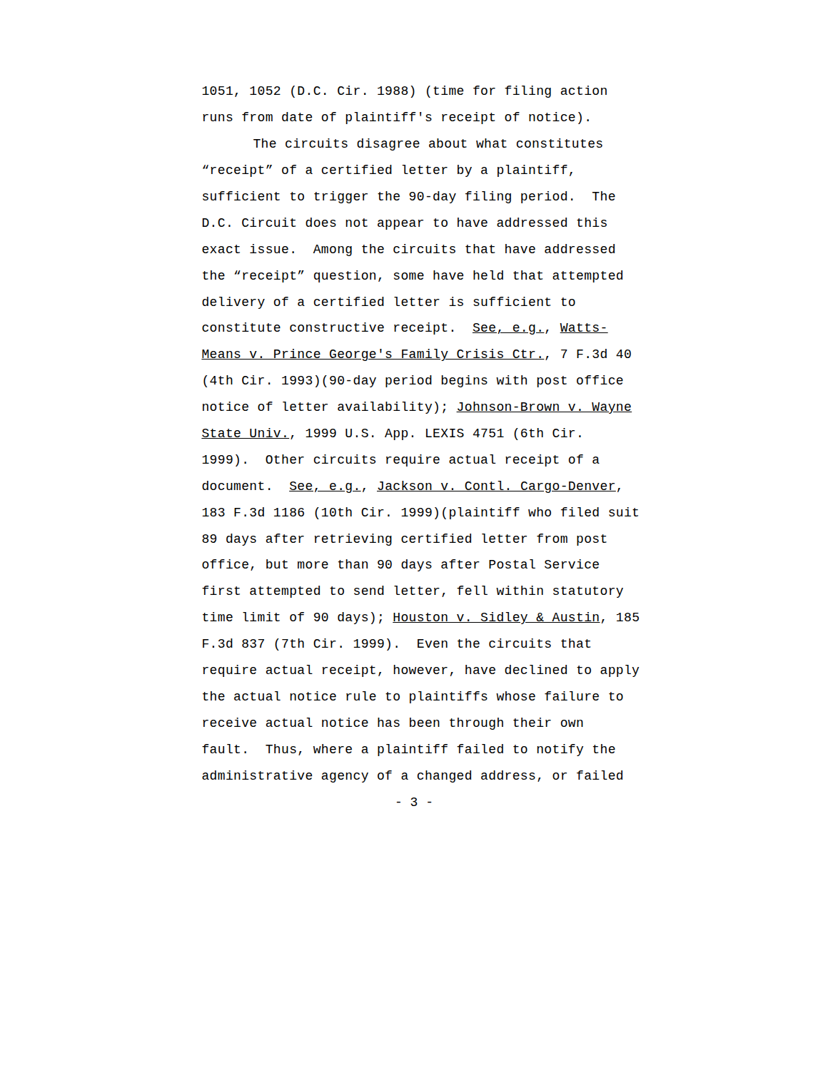1051, 1052 (D.C. Cir. 1988) (time for filing action runs from date of plaintiff's receipt of notice).
The circuits disagree about what constitutes “receipt” of a certified letter by a plaintiff, sufficient to trigger the 90-day filing period. The D.C. Circuit does not appear to have addressed this exact issue. Among the circuits that have addressed the “receipt” question, some have held that attempted delivery of a certified letter is sufficient to constitute constructive receipt. See, e.g., Watts-Means v. Prince George's Family Crisis Ctr., 7 F.3d 40 (4th Cir. 1993)(90-day period begins with post office notice of letter availability); Johnson-Brown v. Wayne State Univ., 1999 U.S. App. LEXIS 4751 (6th Cir. 1999). Other circuits require actual receipt of a document. See, e.g., Jackson v. Contl. Cargo-Denver, 183 F.3d 1186 (10th Cir. 1999)(plaintiff who filed suit 89 days after retrieving certified letter from post office, but more than 90 days after Postal Service first attempted to send letter, fell within statutory time limit of 90 days); Houston v. Sidley & Austin, 185 F.3d 837 (7th Cir. 1999). Even the circuits that require actual receipt, however, have declined to apply the actual notice rule to plaintiffs whose failure to receive actual notice has been through their own fault. Thus, where a plaintiff failed to notify the administrative agency of a changed address, or failed
- 3 -